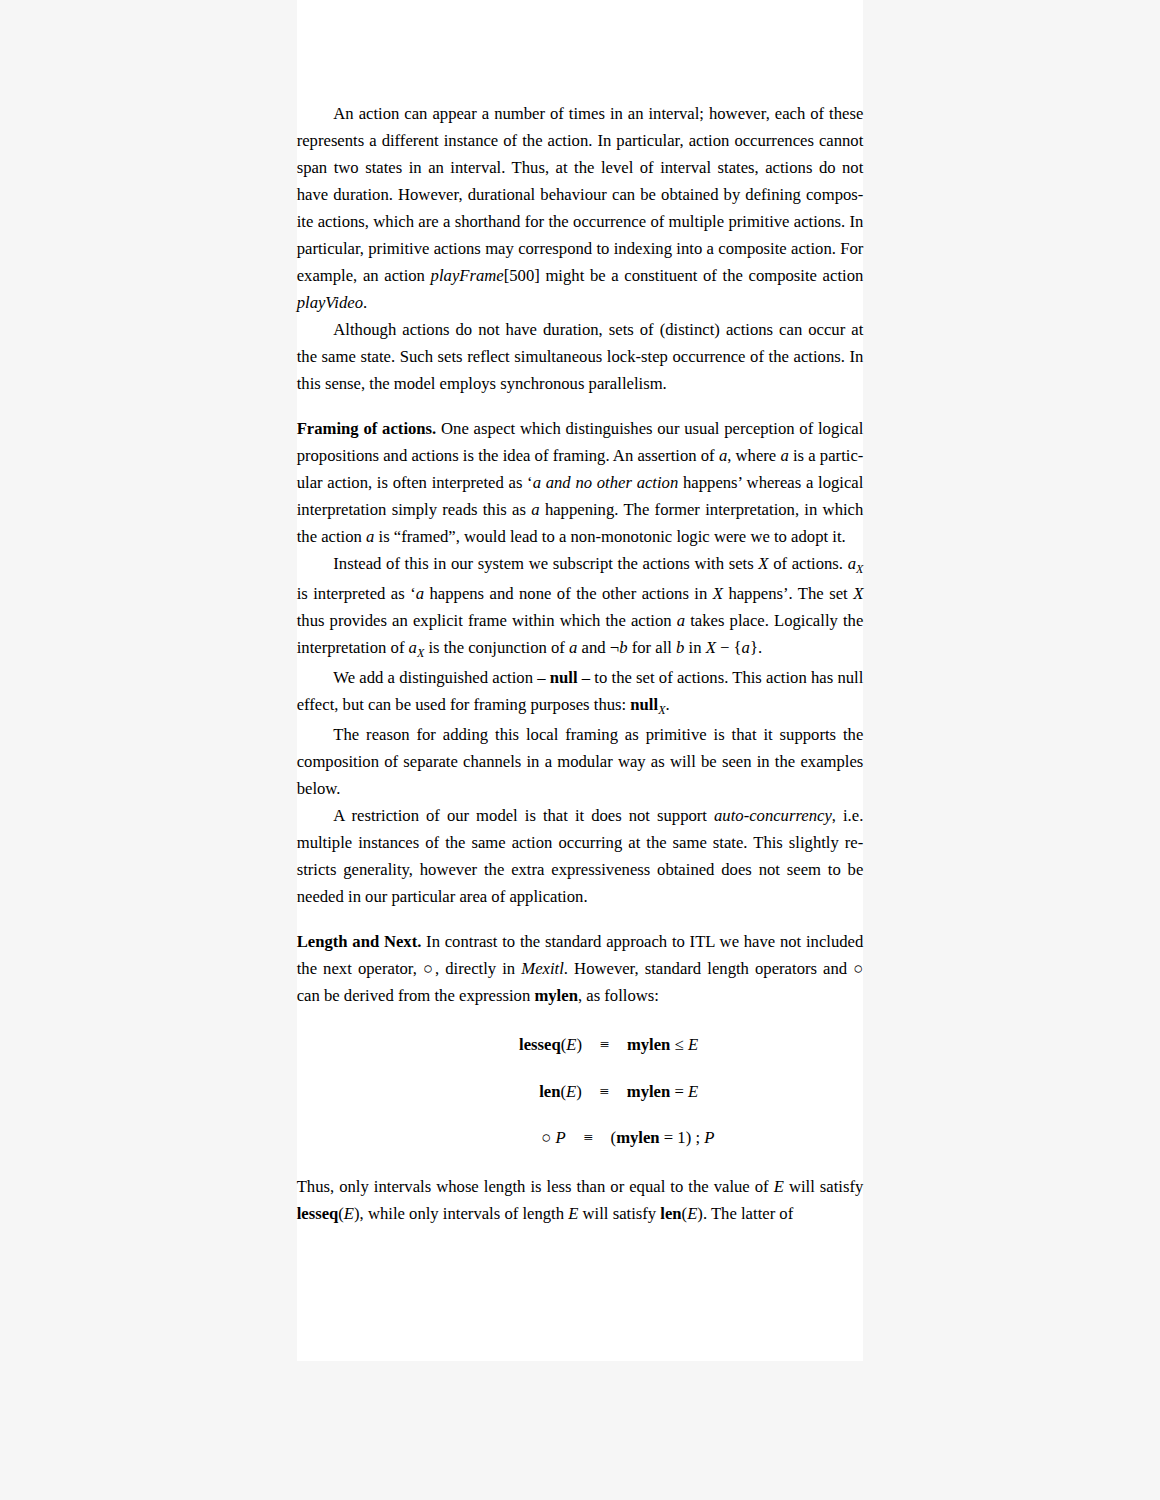An action can appear a number of times in an interval; however, each of these represents a different instance of the action. In particular, action occurrences cannot span two states in an interval. Thus, at the level of interval states, actions do not have duration. However, durational behaviour can be obtained by defining composite actions, which are a shorthand for the occurrence of multiple primitive actions. In particular, primitive actions may correspond to indexing into a composite action. For example, an action playFrame[500] might be a constituent of the composite action playVideo.
Although actions do not have duration, sets of (distinct) actions can occur at the same state. Such sets reflect simultaneous lock-step occurrence of the actions. In this sense, the model employs synchronous parallelism.
Framing of actions. One aspect which distinguishes our usual perception of logical propositions and actions is the idea of framing. An assertion of a, where a is a particular action, is often interpreted as ‘a and no other action happens’ whereas a logical interpretation simply reads this as a happening. The former interpretation, in which the action a is “framed”, would lead to a non-monotonic logic were we to adopt it.
Instead of this in our system we subscript the actions with sets X of actions. aX is interpreted as ‘a happens and none of the other actions in X happens’. The set X thus provides an explicit frame within which the action a takes place. Logically the interpretation of aX is the conjunction of a and ¬b for all b in X − {a}.
We add a distinguished action – null – to the set of actions. This action has null effect, but can be used for framing purposes thus: nullX.
The reason for adding this local framing as primitive is that it supports the composition of separate channels in a modular way as will be seen in the examples below.
A restriction of our model is that it does not support auto-concurrency, i.e. multiple instances of the same action occurring at the same state. This slightly restricts generality, however the extra expressiveness obtained does not seem to be needed in our particular area of application.
Length and Next. In contrast to the standard approach to ITL we have not included the next operator, ○, directly in Mexitl. However, standard length operators and ○ can be derived from the expression mylen, as follows:
lesseq(E)≡mylen ≤ E len(E)≡mylen = E ○ P≡(mylen = 1) ; P
Thus, only intervals whose length is less than or equal to the value of E will satisfy lesseq(E), while only intervals of length E will satisfy len(E). The latter of